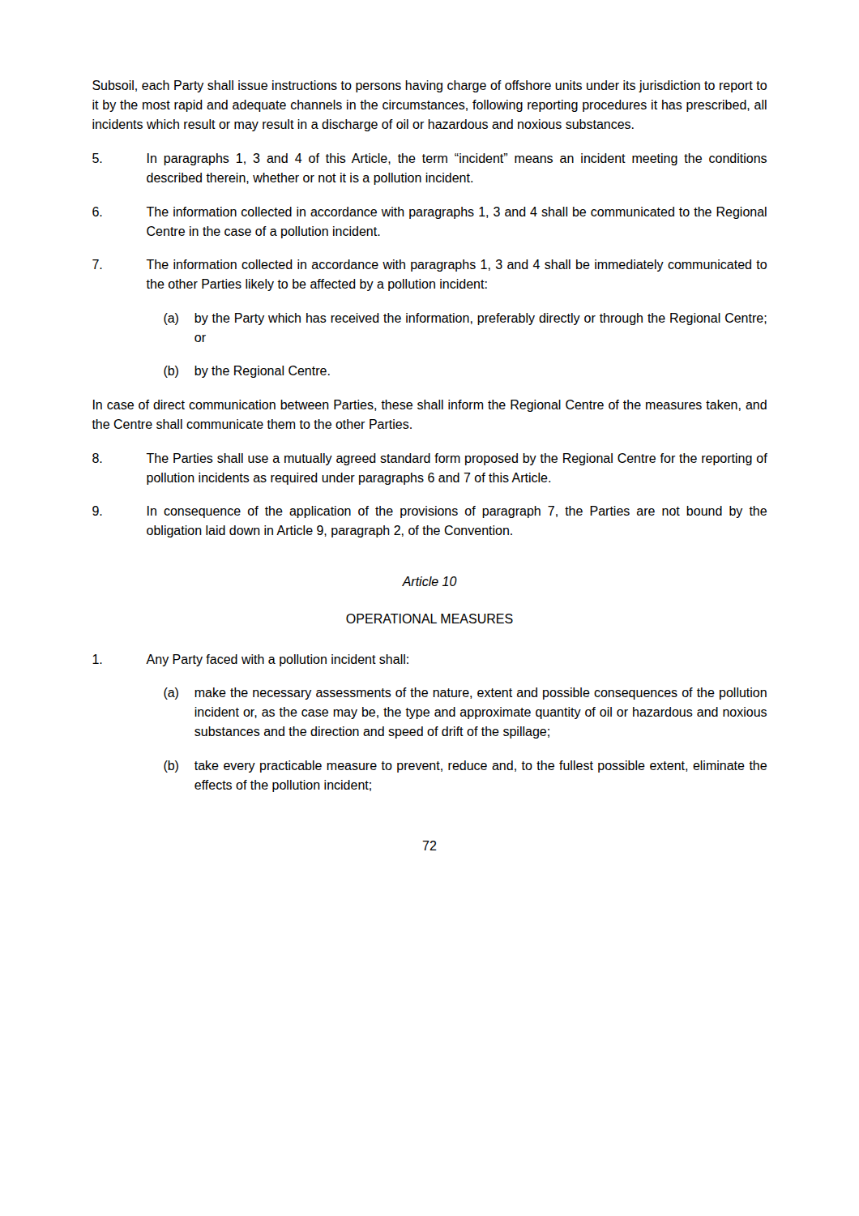Subsoil, each Party shall issue instructions to persons having charge of offshore units under its jurisdiction to report to it by the most rapid and adequate channels in the circumstances, following reporting procedures it has prescribed, all incidents which result or may result in a discharge of oil or hazardous and noxious substances.
5.
In paragraphs 1, 3 and 4 of this Article, the term “incident” means an incident meeting the conditions described therein, whether or not it is a pollution incident.
6.
The information collected in accordance with paragraphs 1, 3 and 4 shall be communicated to the Regional Centre in the case of a pollution incident.
7.
The information collected in accordance with paragraphs 1, 3 and 4 shall be immediately communicated to the other Parties likely to be affected by a pollution incident:
(a)
by the Party which has received the information, preferably directly or through the Regional Centre; or
(b)
by the Regional Centre.
In case of direct communication between Parties, these shall inform the Regional Centre of the measures taken, and the Centre shall communicate them to the other Parties.
8.
The Parties shall use a mutually agreed standard form proposed by the Regional Centre for the reporting of pollution incidents as required under paragraphs 6 and 7 of this Article.
9.
In consequence of the application of the provisions of paragraph 7, the Parties are not bound by the obligation laid down in Article 9, paragraph 2, of the Convention.
Article 10
OPERATIONAL MEASURES
1.
Any Party faced with a pollution incident shall:
(a)
make the necessary assessments of the nature, extent and possible consequences of the pollution incident or, as the case may be, the type and approximate quantity of oil or hazardous and noxious substances and the direction and speed of drift of the spillage;
(b)
take every practicable measure to prevent, reduce and, to the fullest possible extent, eliminate the effects of the pollution incident;
72